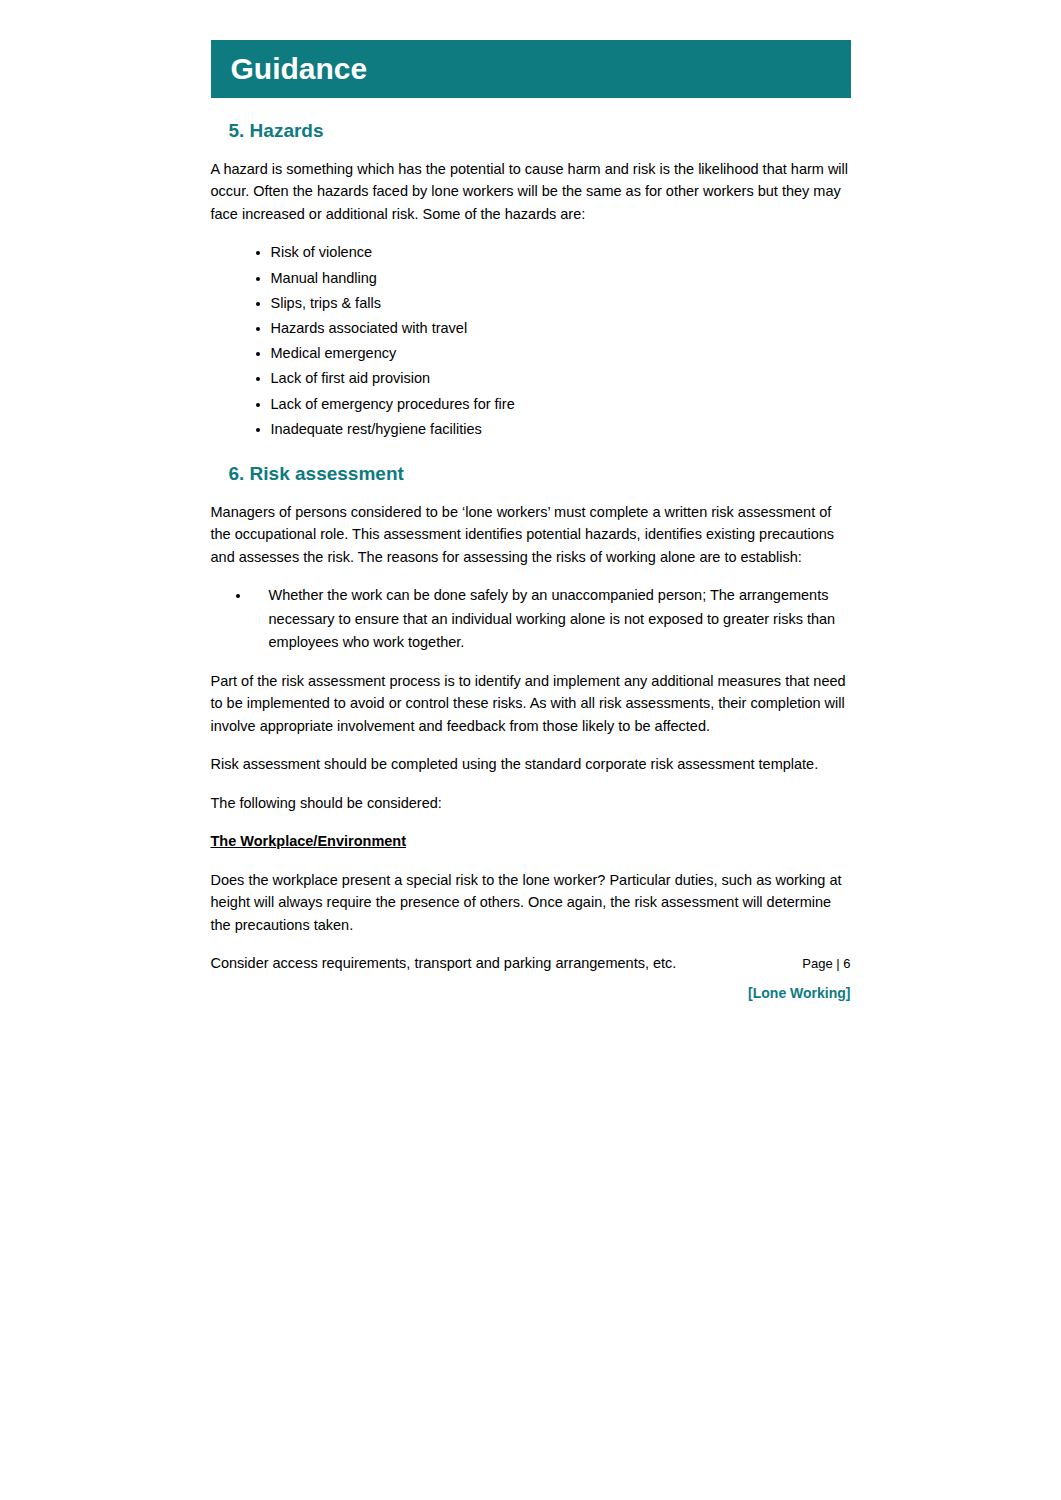Guidance
5. Hazards
A hazard is something which has the potential to cause harm and risk is the likelihood that harm will occur. Often the hazards faced by lone workers will be the same as for other workers but they may face increased or additional risk. Some of the hazards are:
Risk of violence
Manual handling
Slips, trips & falls
Hazards associated with travel
Medical emergency
Lack of first aid provision
Lack of emergency procedures for fire
Inadequate rest/hygiene facilities
6. Risk assessment
Managers of persons considered to be ‘lone workers’ must complete a written risk assessment of the occupational role. This assessment identifies potential hazards, identifies existing precautions and assesses the risk. The reasons for assessing the risks of working alone are to establish:
Whether the work can be done safely by an unaccompanied person; The arrangements necessary to ensure that an individual working alone is not exposed to greater risks than employees who work together.
Part of the risk assessment process is to identify and implement any additional measures that need to be implemented to avoid or control these risks. As with all risk assessments, their completion will involve appropriate involvement and feedback from those likely to be affected.
Risk assessment should be completed using the standard corporate risk assessment template.
The following should be considered:
The Workplace/Environment
Does the workplace present a special risk to the lone worker? Particular duties, such as working at height will always require the presence of others. Once again, the risk assessment will determine the precautions taken.
Consider access requirements, transport and parking arrangements, etc.
Page | 6
[Lone Working]